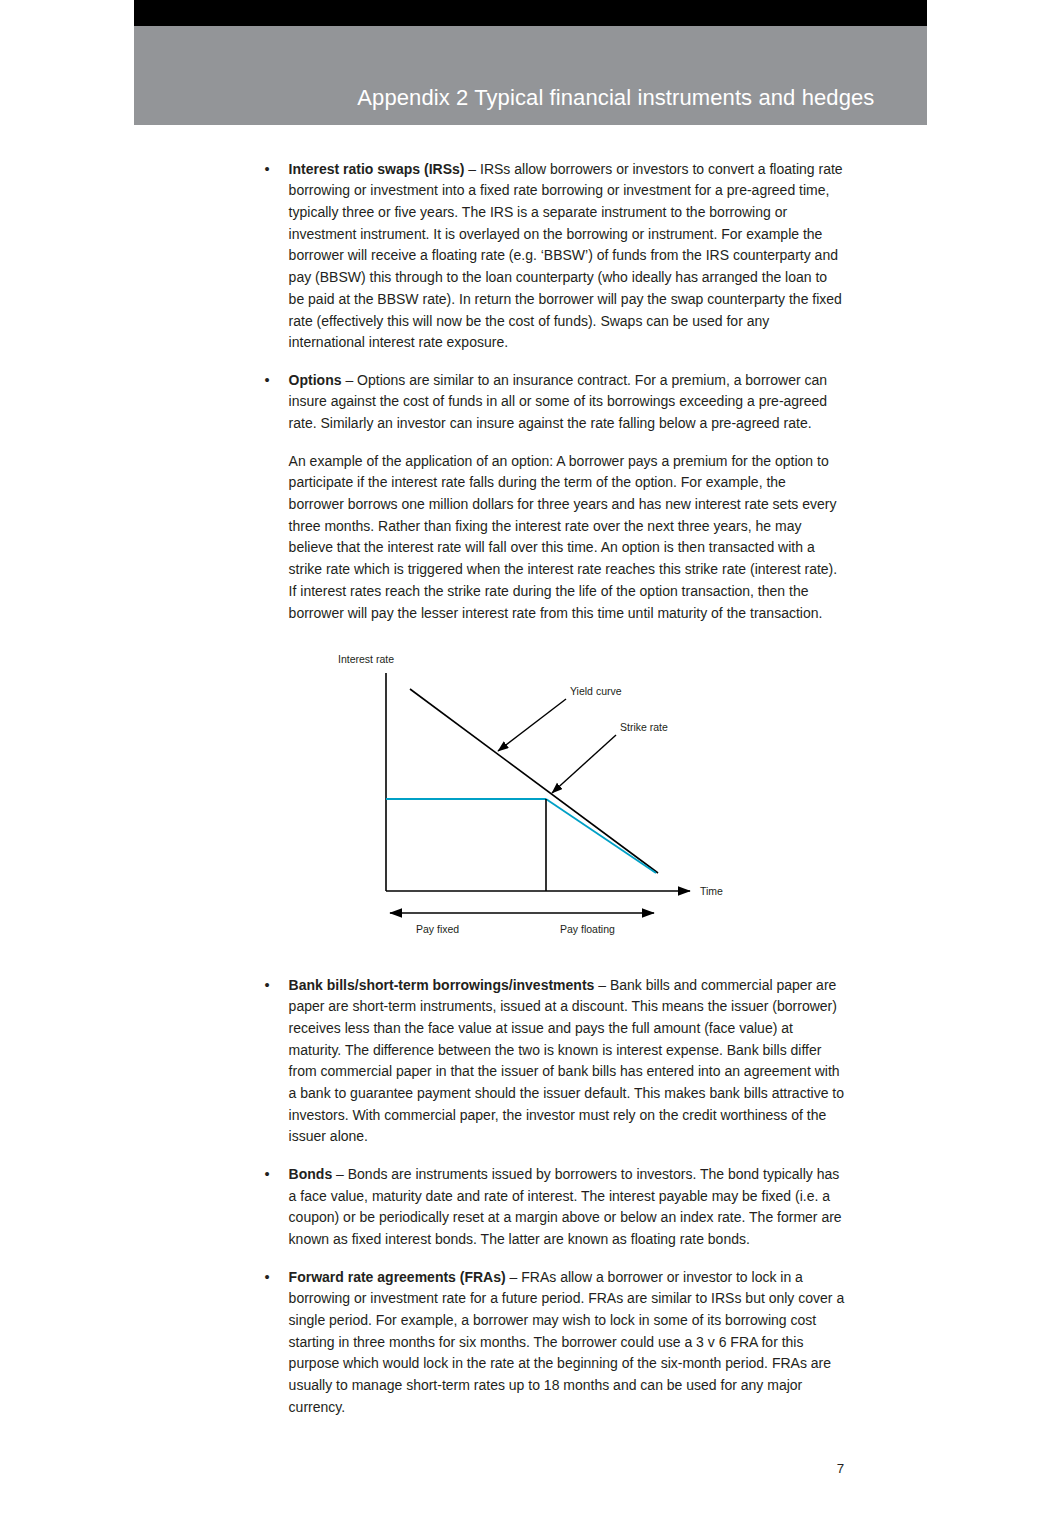Appendix 2 Typical financial instruments and hedges
Interest ratio swaps (IRSs) – IRSs allow borrowers or investors to convert a floating rate borrowing or investment into a fixed rate borrowing or investment for a pre-agreed time, typically three or five years. The IRS is a separate instrument to the borrowing or investment instrument. It is overlayed on the borrowing or instrument. For example the borrower will receive a floating rate (e.g. ‘BBSW’) of funds from the IRS counterparty and pay (BBSW) this through to the loan counterparty (who ideally has arranged the loan to be paid at the BBSW rate). In return the borrower will pay the swap counterparty the fixed rate (effectively this will now be the cost of funds). Swaps can be used for any international interest rate exposure.
Options – Options are similar to an insurance contract. For a premium, a borrower can insure against the cost of funds in all or some of its borrowings exceeding a pre-agreed rate. Similarly an investor can insure against the rate falling below a pre-agreed rate.
An example of the application of an option: A borrower pays a premium for the option to participate if the interest rate falls during the term of the option. For example, the borrower borrows one million dollars for three years and has new interest rate sets every three months. Rather than fixing the interest rate over the next three years, he may believe that the interest rate will fall over this time. An option is then transacted with a strike rate which is triggered when the interest rate reaches this strike rate (interest rate). If interest rates reach the strike rate during the life of the option transaction, then the borrower will pay the lesser interest rate from this time until maturity of the transaction.
Interest rate Time Yield curve Strike rate Pay fixed Pay floating
Bank bills/short-term borrowings/investments – Bank bills and commercial paper are paper are short-term instruments, issued at a discount. This means the issuer (borrower) receives less than the face value at issue and pays the full amount (face value) at maturity. The difference between the two is known is interest expense. Bank bills differ from commercial paper in that the issuer of bank bills has entered into an agreement with a bank to guarantee payment should the issuer default. This makes bank bills attractive to investors. With commercial paper, the investor must rely on the credit worthiness of the issuer alone.
Bonds – Bonds are instruments issued by borrowers to investors. The bond typically has a face value, maturity date and rate of interest. The interest payable may be fixed (i.e. a coupon) or be periodically reset at a margin above or below an index rate. The former are known as fixed interest bonds. The latter are known as floating rate bonds.
Forward rate agreements (FRAs) – FRAs allow a borrower or investor to lock in a borrowing or investment rate for a future period. FRAs are similar to IRSs but only cover a single period. For example, a borrower may wish to lock in some of its borrowing cost starting in three months for six months. The borrower could use a 3 v 6 FRA for this purpose which would lock in the rate at the beginning of the six-month period. FRAs are usually to manage short-term rates up to 18 months and can be used for any major currency.
7